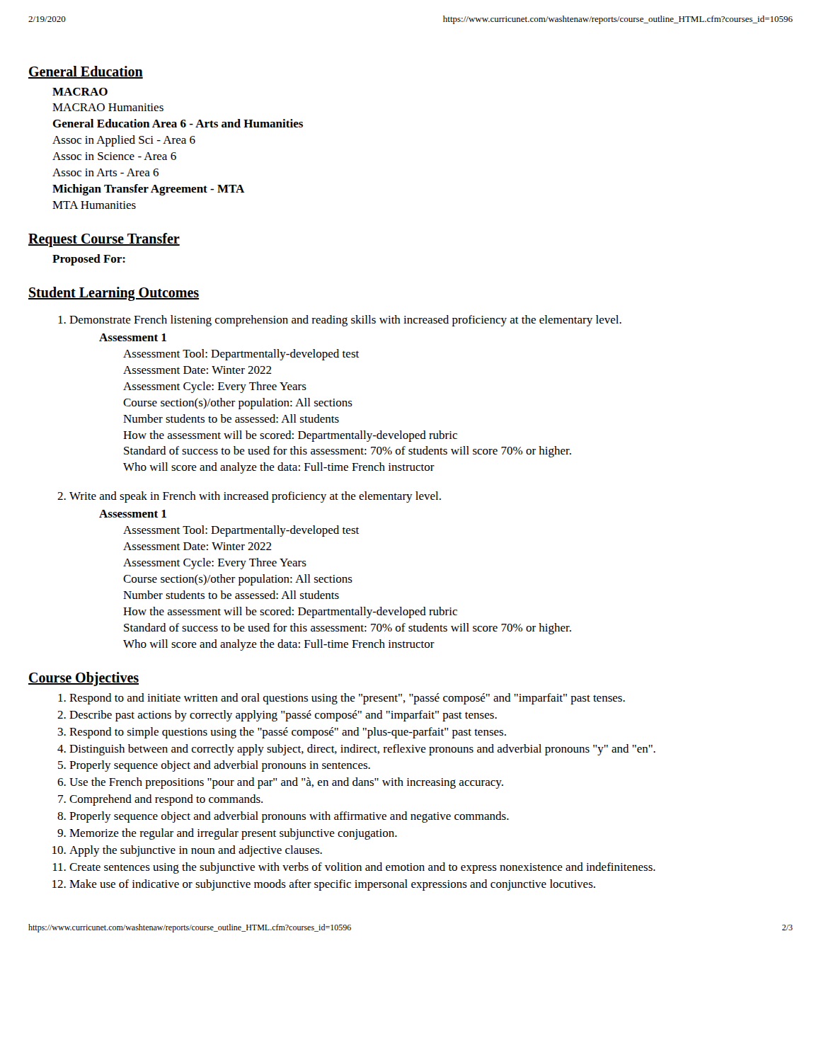2/19/2020 https://www.curricunet.com/washtenaw/reports/course_outline_HTML.cfm?courses_id=10596
General Education
MACRAO
MACRAO Humanities
General Education Area 6 - Arts and Humanities
Assoc in Applied Sci - Area 6
Assoc in Science - Area 6
Assoc in Arts - Area 6
Michigan Transfer Agreement - MTA
MTA Humanities
Request Course Transfer
Proposed For:
Student Learning Outcomes
Demonstrate French listening comprehension and reading skills with increased proficiency at the elementary level.
Assessment 1
Assessment Tool: Departmentally-developed test
Assessment Date: Winter 2022
Assessment Cycle: Every Three Years
Course section(s)/other population: All sections
Number students to be assessed: All students
How the assessment will be scored: Departmentally-developed rubric
Standard of success to be used for this assessment: 70% of students will score 70% or higher.
Who will score and analyze the data: Full-time French instructor
Write and speak in French with increased proficiency at the elementary level.
Assessment 1
Assessment Tool: Departmentally-developed test
Assessment Date: Winter 2022
Assessment Cycle: Every Three Years
Course section(s)/other population: All sections
Number students to be assessed: All students
How the assessment will be scored: Departmentally-developed rubric
Standard of success to be used for this assessment: 70% of students will score 70% or higher.
Who will score and analyze the data: Full-time French instructor
Course Objectives
Respond to and initiate written and oral questions using the "present", "passé composé" and "imparfait" past tenses.
Describe past actions by correctly applying "passé composé" and "imparfait" past tenses.
Respond to simple questions using the "passé composé" and "plus-que-parfait" past tenses.
Distinguish between and correctly apply subject, direct, indirect, reflexive pronouns and adverbial pronouns "y" and "en".
Properly sequence object and adverbial pronouns in sentences.
Use the French prepositions "pour and par" and "à, en and dans" with increasing accuracy.
Comprehend and respond to commands.
Properly sequence object and adverbial pronouns with affirmative and negative commands.
Memorize the regular and irregular present subjunctive conjugation.
Apply the subjunctive in noun and adjective clauses.
Create sentences using the subjunctive with verbs of volition and emotion and to express nonexistence and indefiniteness.
Make use of indicative or subjunctive moods after specific impersonal expressions and conjunctive locutives.
https://www.curricunet.com/washtenaw/reports/course_outline_HTML.cfm?courses_id=10596 2/3